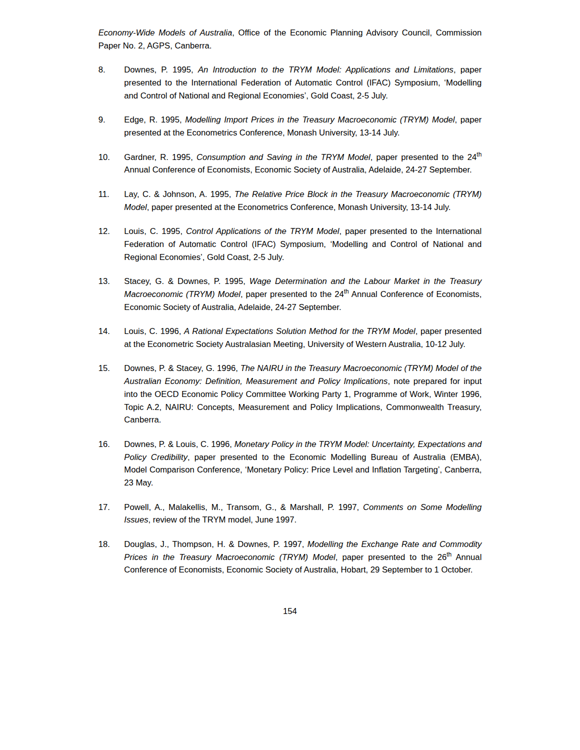Economy-Wide Models of Australia, Office of the Economic Planning Advisory Council, Commission Paper No. 2, AGPS, Canberra.
8. Downes, P. 1995, An Introduction to the TRYM Model: Applications and Limitations, paper presented to the International Federation of Automatic Control (IFAC) Symposium, ‘Modelling and Control of National and Regional Economies’, Gold Coast, 2-5 July.
9. Edge, R. 1995, Modelling Import Prices in the Treasury Macroeconomic (TRYM) Model, paper presented at the Econometrics Conference, Monash University, 13-14 July.
10. Gardner, R. 1995, Consumption and Saving in the TRYM Model, paper presented to the 24th Annual Conference of Economists, Economic Society of Australia, Adelaide, 24-27 September.
11. Lay, C. & Johnson, A. 1995, The Relative Price Block in the Treasury Macroeconomic (TRYM) Model, paper presented at the Econometrics Conference, Monash University, 13-14 July.
12. Louis, C. 1995, Control Applications of the TRYM Model, paper presented to the International Federation of Automatic Control (IFAC) Symposium, ‘Modelling and Control of National and Regional Economies’, Gold Coast, 2-5 July.
13. Stacey, G. & Downes, P. 1995, Wage Determination and the Labour Market in the Treasury Macroeconomic (TRYM) Model, paper presented to the 24th Annual Conference of Economists, Economic Society of Australia, Adelaide, 24-27 September.
14. Louis, C. 1996, A Rational Expectations Solution Method for the TRYM Model, paper presented at the Econometric Society Australasian Meeting, University of Western Australia, 10-12 July.
15. Downes, P. & Stacey, G. 1996, The NAIRU in the Treasury Macroeconomic (TRYM) Model of the Australian Economy: Definition, Measurement and Policy Implications, note prepared for input into the OECD Economic Policy Committee Working Party 1, Programme of Work, Winter 1996, Topic A.2, NAIRU: Concepts, Measurement and Policy Implications, Commonwealth Treasury, Canberra.
16. Downes, P. & Louis, C. 1996, Monetary Policy in the TRYM Model: Uncertainty, Expectations and Policy Credibility, paper presented to the Economic Modelling Bureau of Australia (EMBA), Model Comparison Conference, ‘Monetary Policy: Price Level and Inflation Targeting’, Canberra, 23 May.
17. Powell, A., Malakellis, M., Transom, G., & Marshall, P. 1997, Comments on Some Modelling Issues, review of the TRYM model, June 1997.
18. Douglas, J., Thompson, H. & Downes, P. 1997, Modelling the Exchange Rate and Commodity Prices in the Treasury Macroeconomic (TRYM) Model, paper presented to the 26th Annual Conference of Economists, Economic Society of Australia, Hobart, 29 September to 1 October.
154